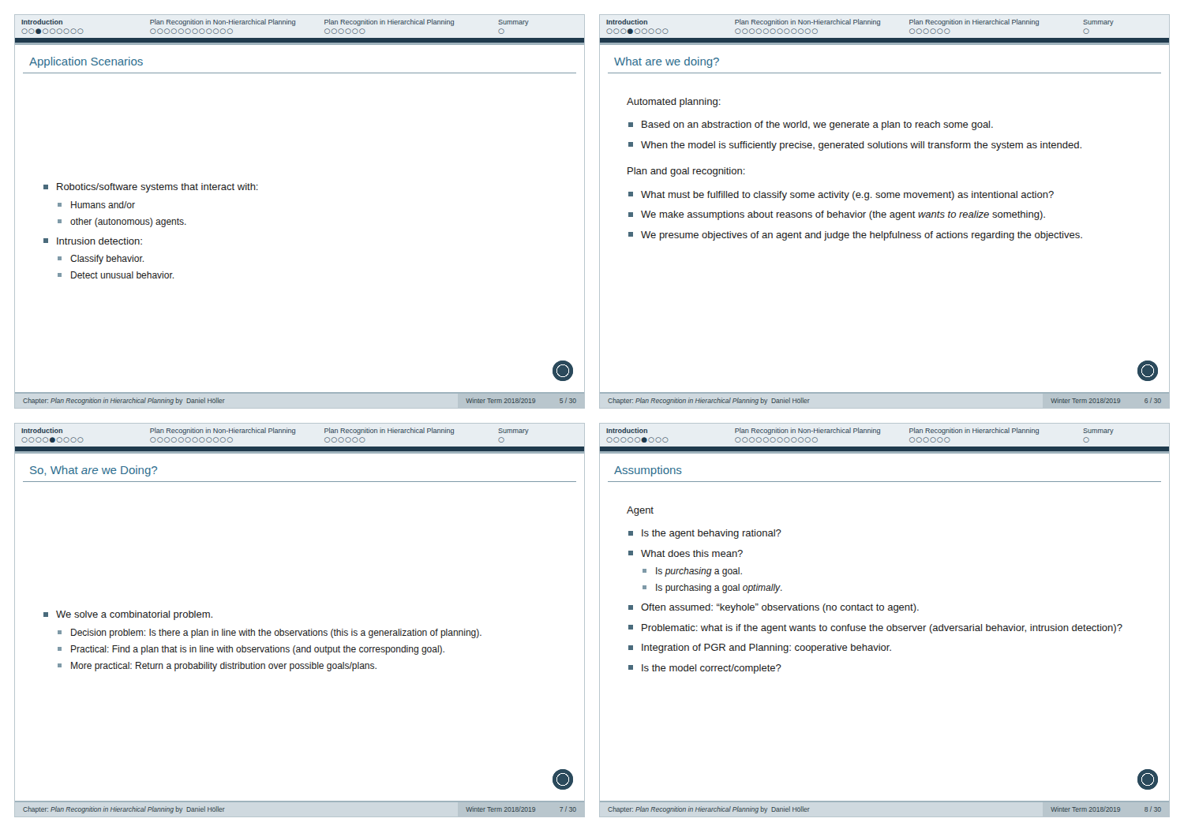Introduction
○○●○○○○○○
Plan Recognition in Non-Hierarchical Planning
○○○○○○○○○○○○
Plan Recognition in Hierarchical Planning
○○○○○○
Summary
○
Application Scenarios
Robotics/software systems that interact with:
Humans and/or
other (autonomous) agents.
Intrusion detection:
Classify behavior.
Detect unusual behavior.
Chapter: Plan Recognition in Hierarchical Planning by Daniel Höller
Winter Term 2018/2019 5 / 30
Introduction
○○○●○○○○○
Plan Recognition in Non-Hierarchical Planning
○○○○○○○○○○○○
Plan Recognition in Hierarchical Planning
○○○○○○
Summary
○
What are we doing?
Automated planning:
Based on an abstraction of the world, we generate a plan to reach some goal.
When the model is sufficiently precise, generated solutions will transform the system as intended.
Plan and goal recognition:
What must be fulfilled to classify some activity (e.g. some movement) as intentional action?
We make assumptions about reasons of behavior (the agent wants to realize something).
We presume objectives of an agent and judge the helpfulness of actions regarding the objectives.
Chapter: Plan Recognition in Hierarchical Planning by Daniel Höller
Winter Term 2018/2019 6 / 30
Introduction
○○○○●○○○○
Plan Recognition in Non-Hierarchical Planning
○○○○○○○○○○○○
Plan Recognition in Hierarchical Planning
○○○○○○
Summary
○
So, What are we Doing?
We solve a combinatorial problem.
Decision problem: Is there a plan in line with the observations (this is a generalization of planning).
Practical: Find a plan that is in line with observations (and output the corresponding goal).
More practical: Return a probability distribution over possible goals/plans.
Chapter: Plan Recognition in Hierarchical Planning by Daniel Höller
Winter Term 2018/2019 7 / 30
Introduction
○○○○○●○○○
Plan Recognition in Non-Hierarchical Planning
○○○○○○○○○○○○
Plan Recognition in Hierarchical Planning
○○○○○○
Summary
○
Assumptions
Agent
Is the agent behaving rational?
What does this mean?
Is purchasing a goal.
Is purchasing a goal optimally.
Often assumed: “keyhole” observations (no contact to agent).
Problematic: what is if the agent wants to confuse the observer (adversarial behavior, intrusion detection)?
Integration of PGR and Planning: cooperative behavior.
Is the model correct/complete?
Chapter: Plan Recognition in Hierarchical Planning by Daniel Höller
Winter Term 2018/2019 8 / 30